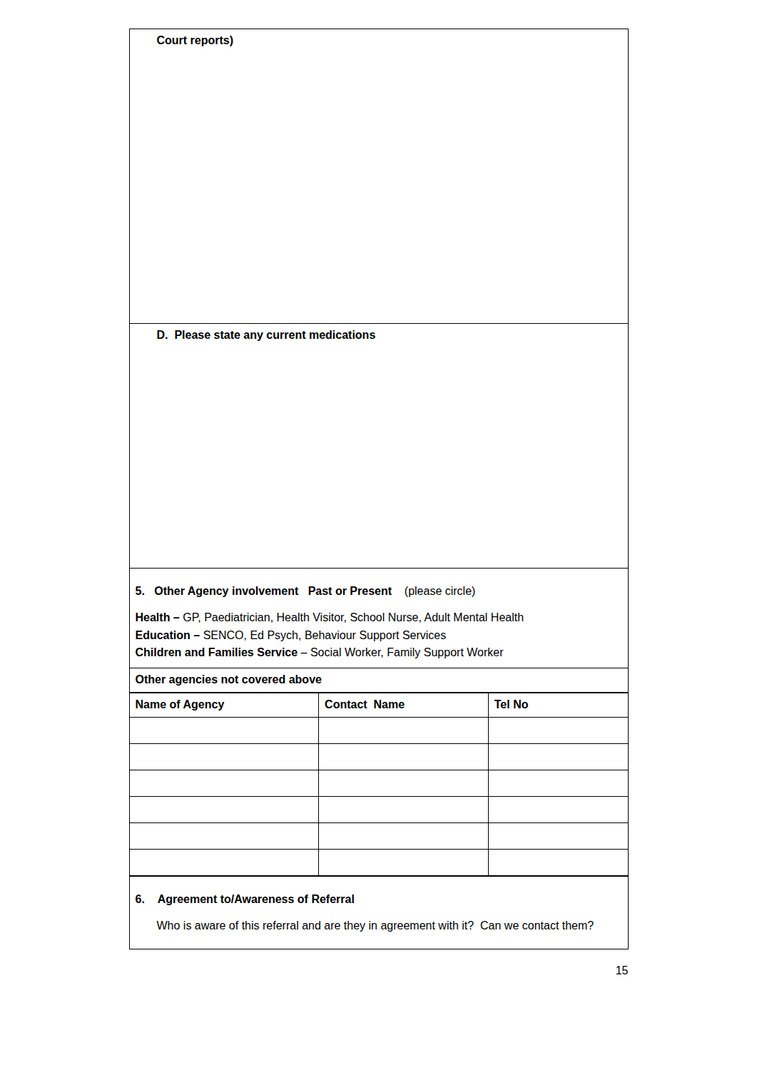| Court reports) |
| D. Please state any current medications |
| 5. Other Agency involvement Past or Present (please circle) Health – GP, Paediatrician, Health Visitor, School Nurse, Adult Mental Health Education – SENCO, Ed Psych, Behaviour Support Services Children and Families Service – Social Worker, Family Support Worker |
| Other agencies not covered above |
| Name of Agency | Contact Name | Tel No |
| --- | --- | --- |
| 6. Agreement to/Awareness of Referral Who is aware of this referral and are they in agreement with it? Can we contact them? |
15